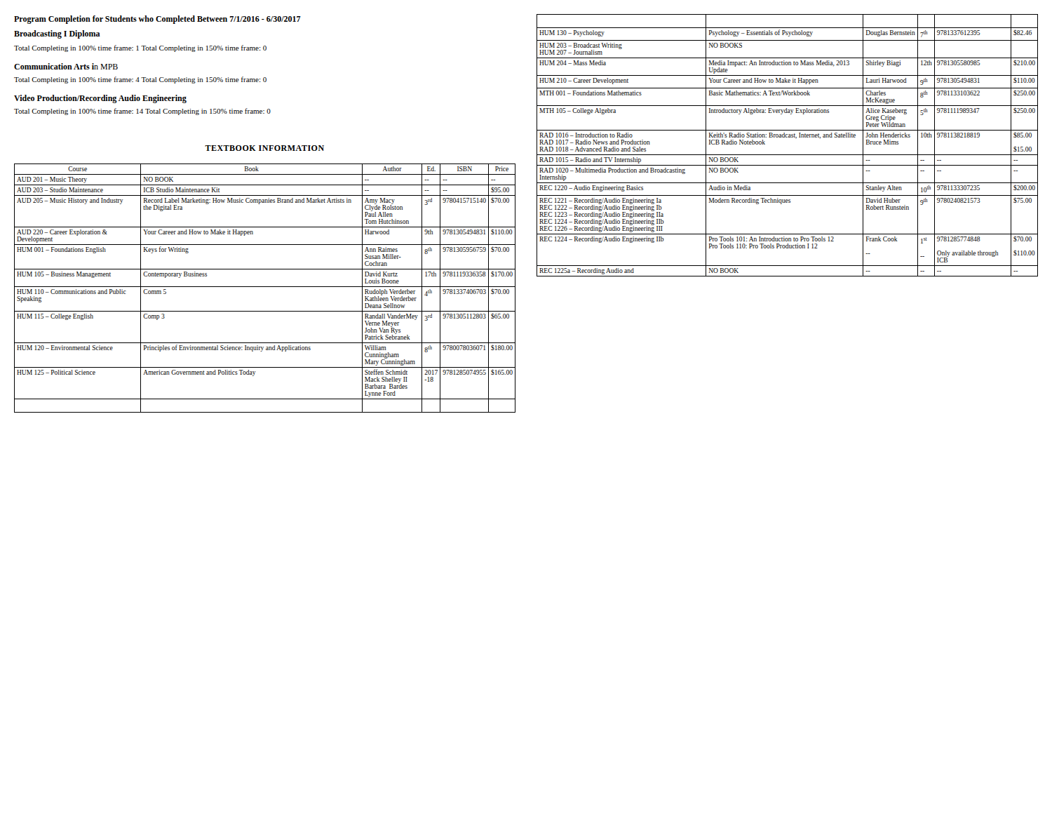Program Completion for Students who Completed Between 7/1/2016 - 6/30/2017
Broadcasting I Diploma
Total Completing in 100% time frame: 1 Total Completing in 150% time frame: 0
Communication Arts in MPB
Total Completing in 100% time frame: 4 Total Completing in 150% time frame: 0
Video Production/Recording Audio Engineering
Total Completing in 100% time frame: 14 Total Completing in 150% time frame: 0
TEXTBOOK INFORMATION
| Course | Book | Author | Ed. | ISBN | Price |
| --- | --- | --- | --- | --- | --- |
| AUD 201 – Music Theory | NO BOOK | -- | -- | -- | -- |
| AUD 203 – Studio Maintenance | ICB Studio Maintenance Kit | -- | -- | -- | $95.00 |
| AUD 205 – Music History and Industry | Record Label Marketing: How Music Companies Brand and Market Artists in the Digital Era | Amy Macy Clyde Rolston Paul Allen Tom Hutchinson | 3 rd | 9780415715140 | $70.00 |
| AUD 220 – Career Exploration & Development | Your Career and How to Make it Happen | Harwood | 9th | 9781305494831 | $110.00 |
| HUM 001 – Foundations English | Keys for Writing | Ann Raimes Susan Miller-Cochran | 8 th | 9781305956759 | $70.00 |
| HUM 105 – Business Management | Contemporary Business | David Kurtz Louis Boone | 17th | 9781119336358 | $170.00 |
| HUM 110 – Communications and Public Speaking | Comm 5 | Rudolph Verderber Kathleen Verderber Deana Sellnow | 4 th | 9781337406703 | $70.00 |
| HUM 115 – College English | Comp 3 | Randall VanderMey Verne Meyer John Van Rys Patrick Sebranek | 3 rd | 9781305112803 | $65.00 |
| HUM 120 – Environmental Science | Principles of Environmental Science: Inquiry and Applications | William Cunningham Mary Cunningham | 8 th | 9780078036071 | $180.00 |
| HUM 125 – Political Science | American Government and Politics Today | Steffen Schmidt Mack Shelley II Barbara Bardes Lynne Ford | 2017 -18 | 9781285074955 | $165.00 |
| HUM 130 – Psychology | Psychology – Essentials of Psychology | Douglas Bernstein | 7 th | 9781337612395 | $82.46 |
| HUM 203 – Broadcast Writing HUM 207 – Journalism | NO BOOKS | | | | |
| HUM 204 – Mass Media | Media Impact: An Introduction to Mass Media, 2013 Update | Shirley Biagi | 12th | 9781305580985 | $210.00 |
| HUM 210 – Career Development | Your Career and How to Make it Happen | Lauri Harwood | 9 th | 9781305494831 | $110.00 |
| MTH 001 – Foundations Mathematics | Basic Mathematics: A Text/Workbook | Charles McKeague | 8 th | 9781133103622 | $250.00 |
| MTH 105 – College Algebra | Introductory Algebra: Everyday Explorations | Alice Kaseberg Greg Cripe Peter Wildman | 5 th | 9781111989347 | $250.00 |
| RAD 1016 – Introduction to Radio RAD 1017 – Radio News and Production RAD 1018 – Advanced Radio and Sales | Keith's Radio Station: Broadcast, Internet, and Satellite ICB Radio Notebook | John Hendericks Bruce Mims | 10th | 9781138218819 | $85.00 $15.00 |
| RAD 1015 – Radio and TV Internship | NO BOOK | -- | -- | -- | -- |
| RAD 1020 – Multimedia Production and Broadcasting Internship | NO BOOK | -- | -- | -- | -- |
| REC 1220 – Audio Engineering Basics | Audio in Media | Stanley Alten | 10 th | 9781133307235 | $200.00 |
| REC 1221 – Recording/Audio Engineering Ia REC 1222 – Recording/Audio Engineering Ib REC 1223 – Recording/Audio Engineering IIa REC 1224 – Recording/Audio Engineering IIb REC 1226 – Recording/Audio Engineering III | Modern Recording Techniques | David Huber Robert Runstein | 9 th | 9780240821573 | $75.00 |
| REC 1224 – Recording/Audio Engineering IIb | Pro Tools 101: An Introduction to Pro Tools 12 Pro Tools 110: Pro Tools Production I 12 | Frank Cook -- | 1 st -- | 9781285774848 Only available through ICB | $70.00 $110.00 |
| REC 1225a – Recording Audio and | NO BOOK | -- | -- | -- | -- |